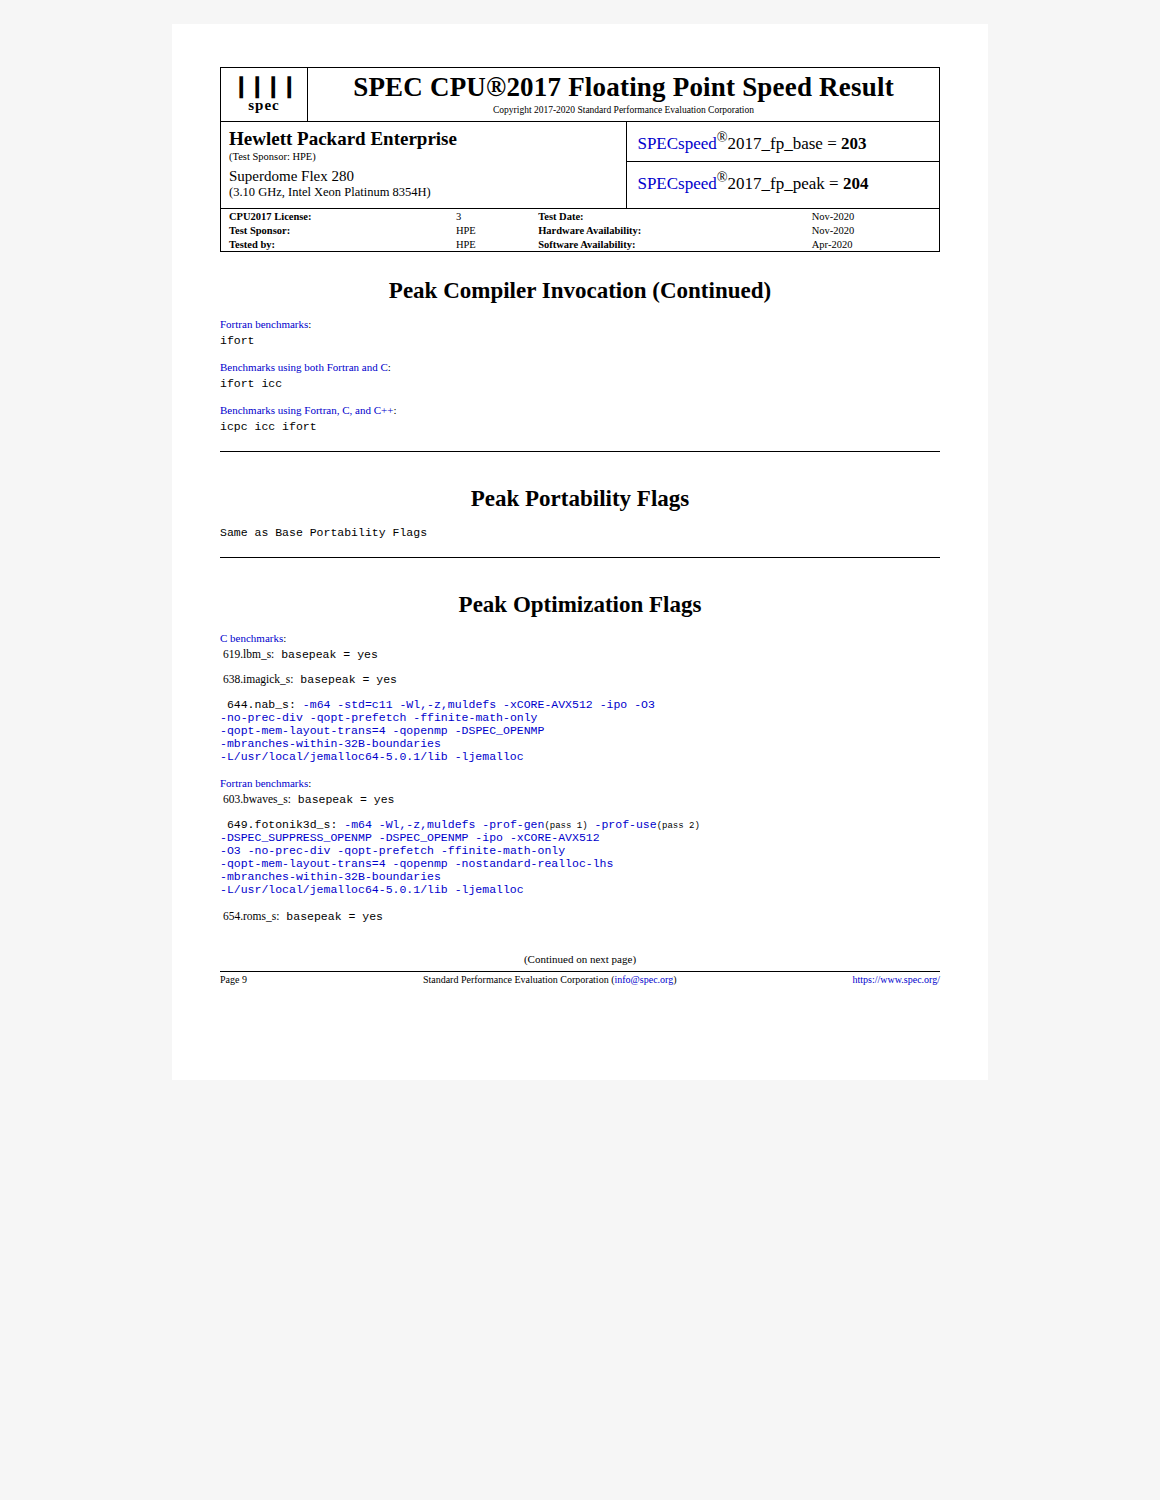❙❙❙❙
spec
SPEC CPU®2017 Floating Point Speed Result
Copyright 2017-2020 Standard Performance Evaluation Corporation
Hewlett Packard Enterprise
(Test Sponsor: HPE)
Superdome Flex 280
(3.10 GHz, Intel Xeon Platinum 8354H)
SPECspeed®2017_fp_base = 203
SPECspeed®2017_fp_peak = 204
| CPU2017 License: | 3 | Test Date: | Nov-2020 |
| Test Sponsor: | HPE | Hardware Availability: | Nov-2020 |
| Tested by: | HPE | Software Availability: | Apr-2020 |
Peak Compiler Invocation (Continued)
Fortran benchmarks:
ifort
Benchmarks using both Fortran and C:
ifort icc
Benchmarks using Fortran, C, and C++:
icpc icc ifort
Peak Portability Flags
Same as Base Portability Flags
Peak Optimization Flags
C benchmarks:
619.lbm_s: basepeak = yes
638.imagick_s: basepeak = yes
 644.nab_s: -m64 -std=c11 -Wl,-z,muldefs -xCORE-AVX512 -ipo -O3
-no-prec-div -qopt-prefetch -ffinite-math-only
-qopt-mem-layout-trans=4 -qopenmp -DSPEC_OPENMP
-mbranches-within-32B-boundaries
-L/usr/local/jemalloc64-5.0.1/lib -ljemalloc
Fortran benchmarks:
603.bwaves_s: basepeak = yes
 649.fotonik3d_s: -m64 -Wl,-z,muldefs -prof-gen(pass 1) -prof-use(pass 2)
-DSPEC_SUPPRESS_OPENMP -DSPEC_OPENMP -ipo -xCORE-AVX512
-O3 -no-prec-div -qopt-prefetch -ffinite-math-only
-qopt-mem-layout-trans=4 -qopenmp -nostandard-realloc-lhs
-mbranches-within-32B-boundaries
-L/usr/local/jemalloc64-5.0.1/lib -ljemalloc
654.roms_s: basepeak = yes
(Continued on next page)
Page 9
Standard Performance Evaluation Corporation (info@spec.org)
https://www.spec.org/